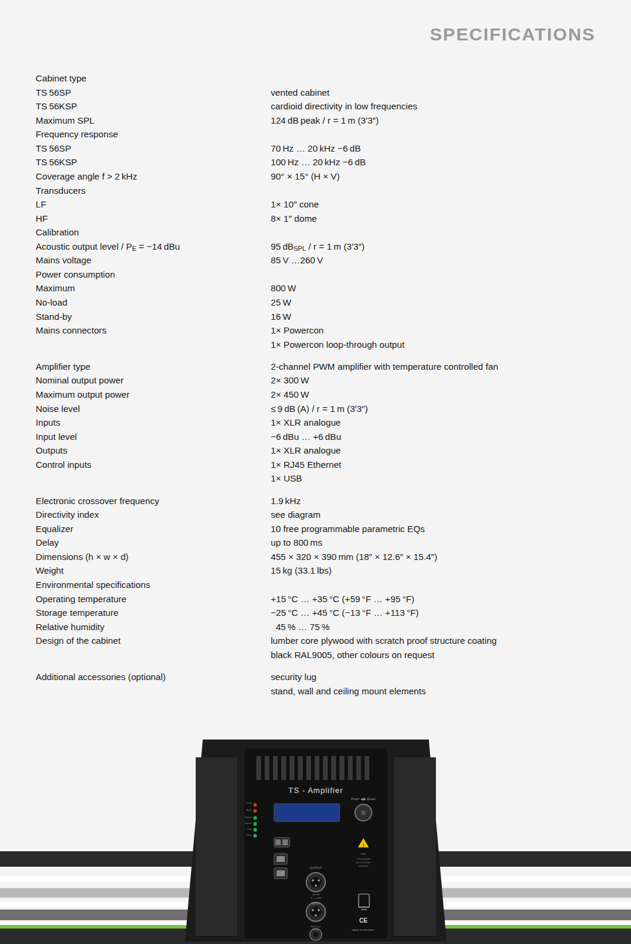Specifications
| Cabinet type | |
| TS 56SP | vented cabinet |
| TS 56KSP | cardioid directivity in low frequencies |
| Maximum SPL | 124 dB peak / r = 1 m (3′3″) |
| Frequency response | |
| TS 56SP | 70 Hz … 20 kHz −6 dB |
| TS 56KSP | 100 Hz … 20 kHz −6 dB |
| Coverage angle f > 2 kHz | 90° × 15° (H × V) |
| Transducers | |
| LF | 1× 10″ cone |
| HF | 8× 1″ dome |
| Calibration | |
| Acoustic output level / P E = −14 dBu | 95 dB SPL / r = 1 m (3′3″) |
| Mains voltage | 85 V …260 V |
| Power consumption | |
| Maximum | 800 W |
| No-load | 25 W |
| Stand-by | 16 W |
| Mains connectors | 1× Powercon |
| | 1× Powercon loop-through output |
| Amplifier type | 2-channel PWM amplifier with temperature controlled fan |
| Nominal output power | 2× 300 W |
| Maximum output power | 2× 450 W |
| Noise level | ≤ 9 dB (A) / r = 1 m (3′3″) |
| Inputs | 1× XLR analogue |
| Input level | −6 dBu … +6 dBu |
| Outputs | 1× XLR analogue |
| Control inputs | 1× RJ45 Ethernet |
| | 1× USB |
| Electronic crossover frequency | 1.9 kHz |
| Directivity index | see diagram |
| Equalizer | 10 free programmable parametric EQs |
| Delay | up to 800 ms |
| Dimensions (h × w × d) | 455 × 320 × 390 mm (18″ × 12.6″ × 15.4″) |
| Weight | 15 kg (33.1 lbs) |
| Environmental specifications | |
| Operating temperature | +15 °C … +35 °C (+59 °F … +95 °F) |
| Storage temperature | −25 °C … +45 °C (−13 °F … +113 °F) |
| Relative humidity | 45 % … 75 % |
| Design of the cabinet | lumber core plywood with scratch proof structure coating black RAL9005, other colours on request |
| Additional accessories (optional) | security lug |
| | stand, wall and ceiling mount elements |
TS - Amplifier Push ◀▶ Enter Limit Mute Signal Power Link Data ! HOT Leave enough space for proper ventilation OUTPUT from 6Ω −6 … +6 dBu INPUT CE MADE IN GERMANY Mains fuse 6.3AT